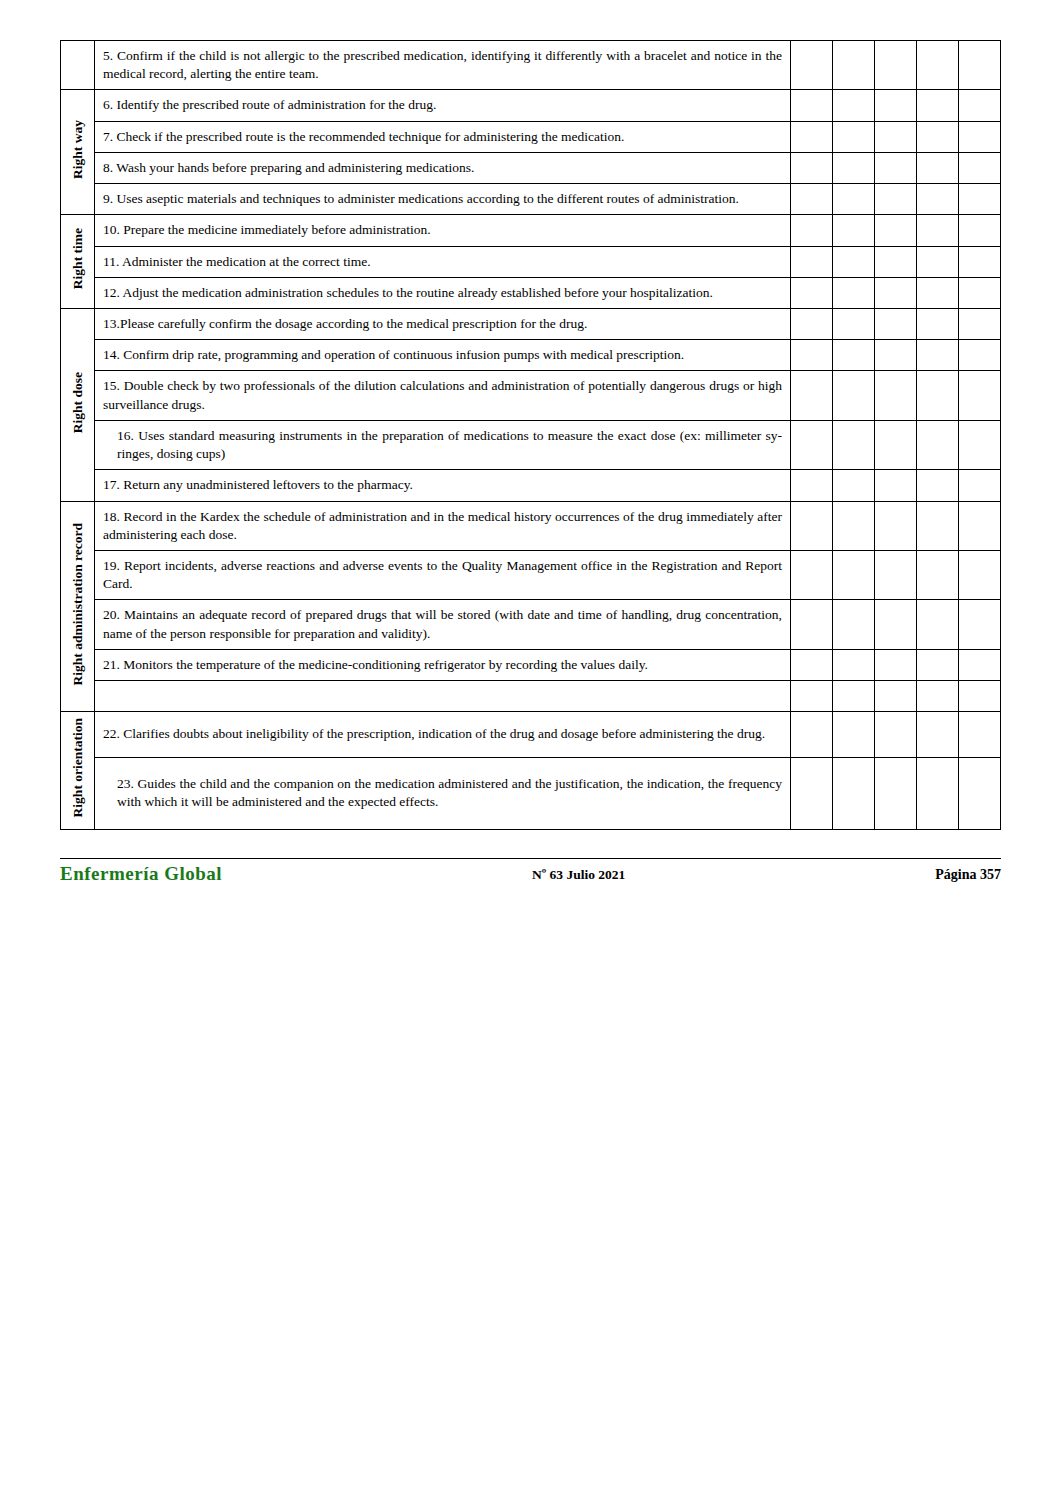| | 5. Confirm if the child is not allergic to the prescribed medication, identifying it differently with a bracelet and notice in the medical record, alerting the entire team. | | | | | |
| Right way | 6. Identify the prescribed route of administration for the drug. | | | | | |
| 7. Check if the prescribed route is the recommended technique for administering the medication. | | | | | |
| 8. Wash your hands before preparing and administering medications. | | | | | |
| 9. Uses aseptic materials and techniques to administer medications according to the different routes of administration. | | | | | |
| Right time | 10. Prepare the medicine immediately before administration. | | | | | |
| 11. Administer the medication at the correct time. | | | | | |
| 12. Adjust the medication administration schedules to the routine already established before your hospitalization. | | | | | |
| Right dose | 13.Please carefully confirm the dosage according to the medical prescription for the drug. | | | | | |
| 14. Confirm drip rate, programming and operation of continuous infusion pumps with medical prescription. | | | | | |
| 15. Double check by two professionals of the dilution calculations and administration of potentially dangerous drugs or high surveillance drugs. | | | | | |
| 16. Uses standard measuring instruments in the preparation of medications to measure the exact dose (ex: millimeter syringes, dosing cups) | | | | | |
| 17. Return any unadministered leftovers to the pharmacy. | | | | | |
| Right administration record | 18. Record in the Kardex the schedule of administration and in the medical history occurrences of the drug immediately after administering each dose. | | | | | |
| 19. Report incidents, adverse reactions and adverse events to the Quality Management office in the Registration and Report Card. | | | | | |
| 20. Maintains an adequate record of prepared drugs that will be stored (with date and time of handling, drug concentration, name of the person responsible for preparation and validity). | | | | | |
| 21. Monitors the temperature of the medicine-conditioning refrigerator by recording the values daily. | | | | | |
| Right orientation | 22. Clarifies doubts about ineligibility of the prescription, indication of the drug and dosage before administering the drug. | | | | | |
| 23. Guides the child and the companion on the medication administered and the justification, the indication, the frequency with which it will be administered and the expected effects. | | | | | |
Enfermería Global
Nº 63 Julio 2021
Página 357